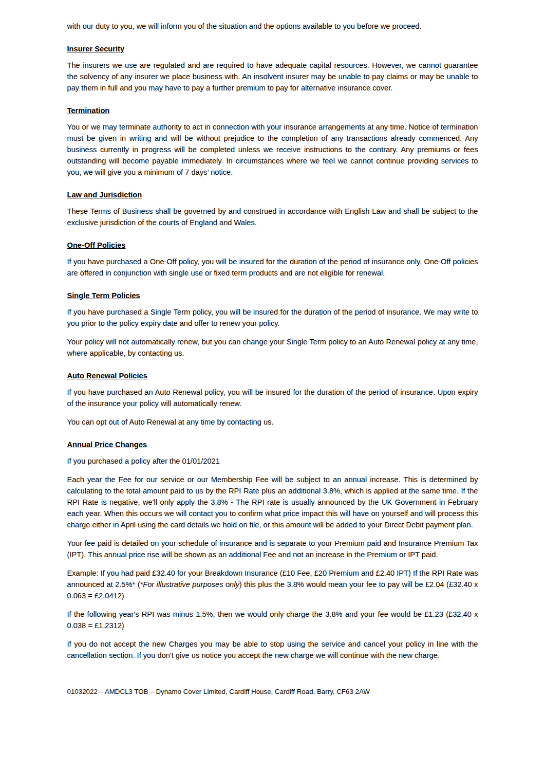with our duty to you, we will inform you of the situation and the options available to you before we proceed.
Insurer Security
The insurers we use are regulated and are required to have adequate capital resources. However, we cannot guarantee the solvency of any insurer we place business with. An insolvent insurer may be unable to pay claims or may be unable to pay them in full and you may have to pay a further premium to pay for alternative insurance cover.
Termination
You or we may terminate authority to act in connection with your insurance arrangements at any time. Notice of termination must be given in writing and will be without prejudice to the completion of any transactions already commenced. Any business currently in progress will be completed unless we receive instructions to the contrary. Any premiums or fees outstanding will become payable immediately. In circumstances where we feel we cannot continue providing services to you, we will give you a minimum of 7 days’ notice.
Law and Jurisdiction
These Terms of Business shall be governed by and construed in accordance with English Law and shall be subject to the exclusive jurisdiction of the courts of England and Wales.
One-Off Policies
If you have purchased a One-Off policy, you will be insured for the duration of the period of insurance only. One-Off policies are offered in conjunction with single use or fixed term products and are not eligible for renewal.
Single Term Policies
If you have purchased a Single Term policy, you will be insured for the duration of the period of insurance. We may write to you prior to the policy expiry date and offer to renew your policy.
Your policy will not automatically renew, but you can change your Single Term policy to an Auto Renewal policy at any time, where applicable, by contacting us.
Auto Renewal Policies
If you have purchased an Auto Renewal policy, you will be insured for the duration of the period of insurance. Upon expiry of the insurance your policy will automatically renew.
You can opt out of Auto Renewal at any time by contacting us.
Annual Price Changes
If you purchased a policy after the 01/01/2021
Each year the Fee for our service or our Membership Fee will be subject to an annual increase. This is determined by calculating to the total amount paid to us by the RPI Rate plus an additional 3.8%, which is applied at the same time. If the RPI Rate is negative, we'll only apply the 3.8% - The RPI rate is usually announced by the UK Government in February each year. When this occurs we will contact you to confirm what price impact this will have on yourself and will process this charge either in April using the card details we hold on file, or this amount will be added to your Direct Debit payment plan.
Your fee paid is detailed on your schedule of insurance and is separate to your Premium paid and Insurance Premium Tax (IPT). This annual price rise will be shown as an additional Fee and not an increase in the Premium or IPT paid.
Example: If you had paid £32.40 for your Breakdown Insurance (£10 Fee, £20 Premium and £2.40 IPT) If the RPI Rate was announced at 2.5%* (*For illustrative purposes only) this plus the 3.8% would mean your fee to pay will be £2.04 (£32.40 x 0.063 = £2.0412)
If the following year's RPI was minus 1.5%, then we would only charge the 3.8% and your fee would be £1.23 (£32.40 x 0.038 = £1.2312)
If you do not accept the new Charges you may be able to stop using the service and cancel your policy in line with the cancellation section. If you don't give us notice you accept the new charge we will continue with the new charge.
01032022 – AMDCL3 TOB – Dynamo Cover Limited, Cardiff House, Cardiff Road, Barry, CF63 2AW